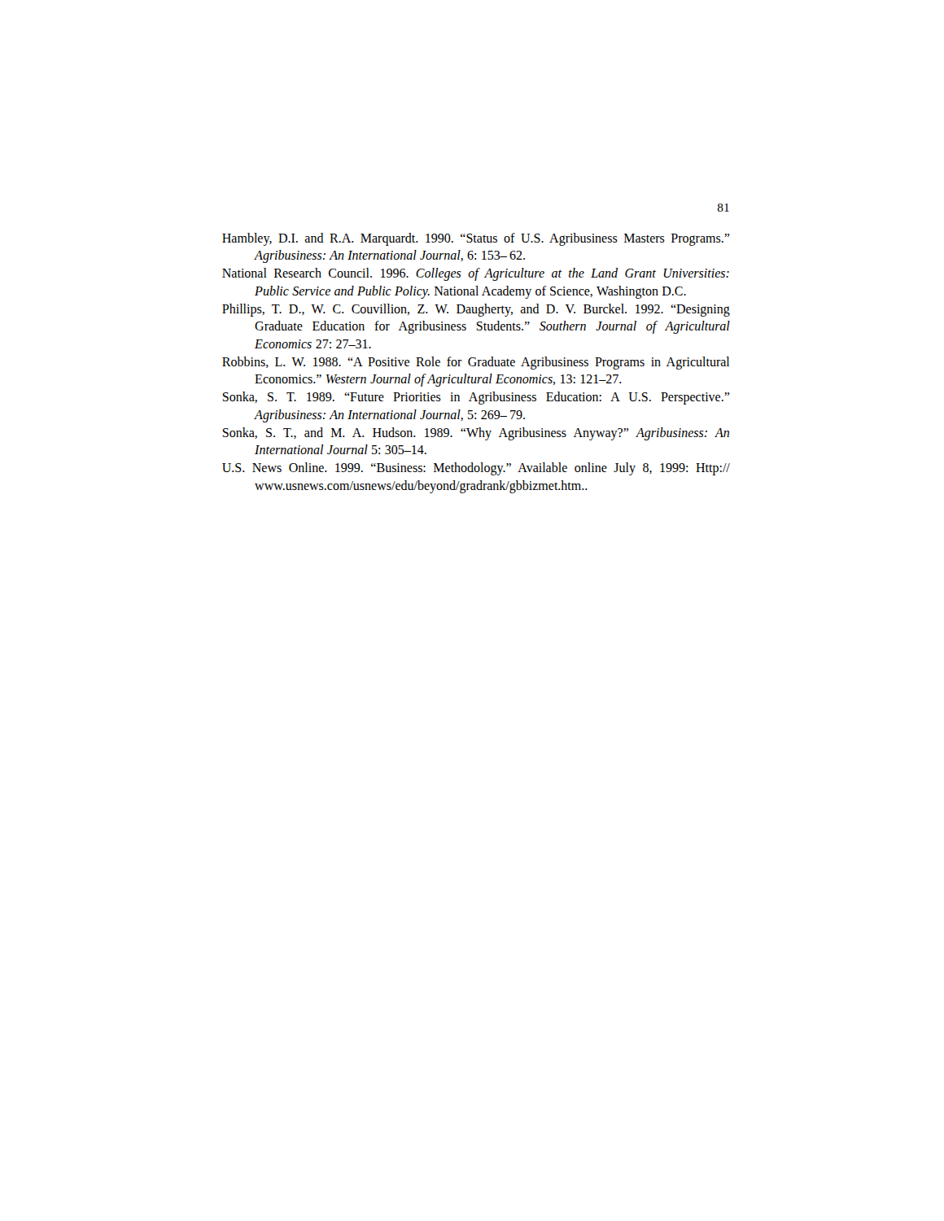81
Hambley, D.I. and R.A. Marquardt. 1990. “Status of U.S. Agribusiness Masters Programs.” Agribusiness: An International Journal, 6: 153– 62.
National Research Council. 1996. Colleges of Agriculture at the Land Grant Universities: Public Service and Public Policy. National Academy of Science, Washington D.C.
Phillips, T. D., W. C. Couvillion, Z. W. Daugherty, and D. V. Burckel. 1992. “Designing Graduate Education for Agribusiness Students.” Southern Journal of Agricultural Economics 27: 27–31.
Robbins, L. W. 1988. “A Positive Role for Graduate Agribusiness Programs in Agricultural Economics.” Western Journal of Agricultural Economics, 13: 121–27.
Sonka, S. T. 1989. “Future Priorities in Agribusiness Education: A U.S. Perspective.” Agribusiness: An International Journal, 5: 269– 79.
Sonka, S. T., and M. A. Hudson. 1989. “Why Agribusiness Anyway?” Agribusiness: An International Journal 5: 305–14.
U.S. News Online. 1999. “Business: Methodology.” Available online July 8, 1999: Http://​www.usnews.com/usnews/edu/beyond/gradrank/gbbizmet.htm..